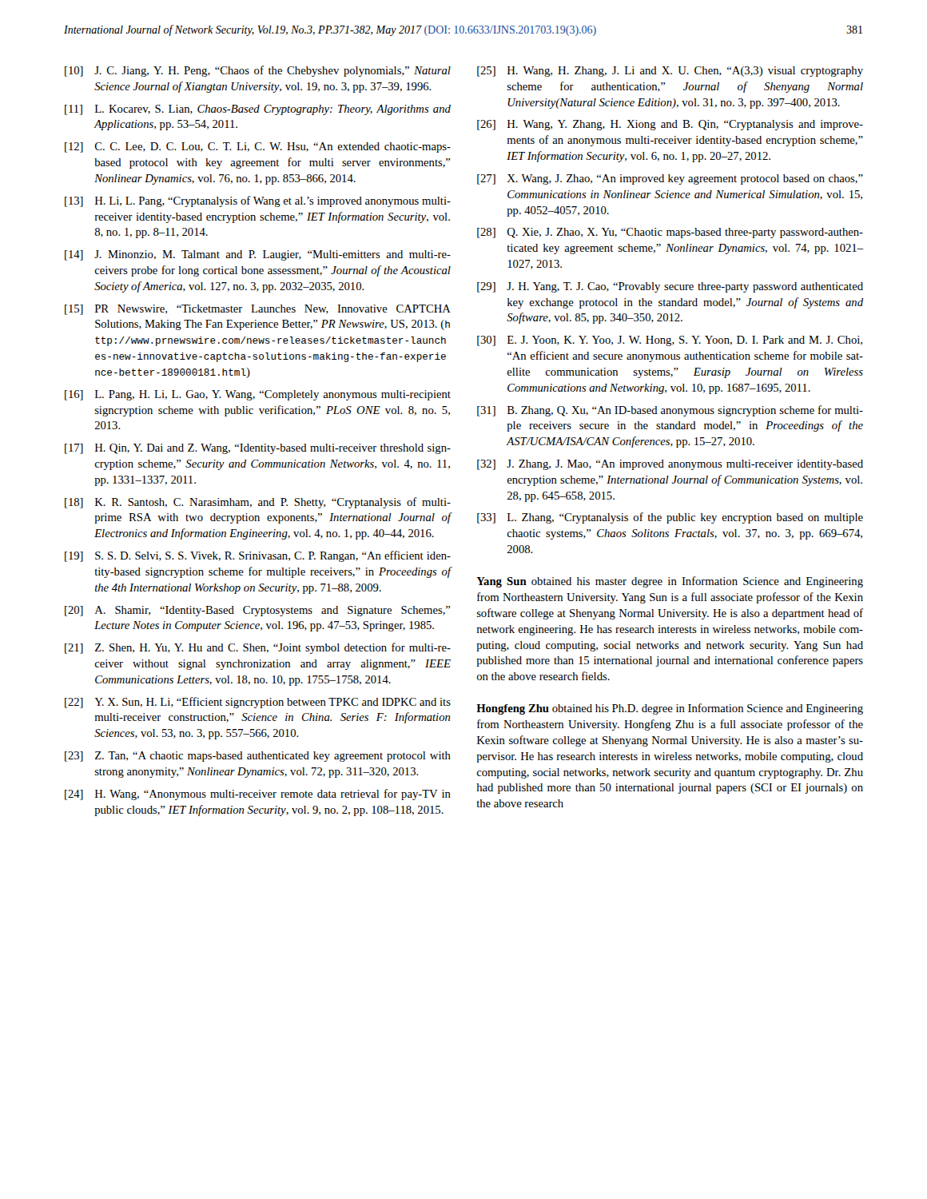International Journal of Network Security, Vol.19, No.3, PP.371-382, May 2017 (DOI: 10.6633/IJNS.201703.19(3).06) 381
J. C. Jiang, Y. H. Peng, “Chaos of the Chebyshev polynomials,” Natural Science Journal of Xiangtan University, vol. 19, no. 3, pp. 37–39, 1996.
L. Kocarev, S. Lian, Chaos-Based Cryptography: Theory, Algorithms and Applications, pp. 53–54, 2011.
C. C. Lee, D. C. Lou, C. T. Li, C. W. Hsu, “An extended chaotic-maps-based protocol with key agreement for multi server environments,” Nonlinear Dynamics, vol. 76, no. 1, pp. 853–866, 2014.
H. Li, L. Pang, “Cryptanalysis of Wang et al.’s improved anonymous multi-receiver identity-based encryption scheme,” IET Information Security, vol. 8, no. 1, pp. 8–11, 2014.
J. Minonzio, M. Talmant and P. Laugier, “Multi-emitters and multi-receivers probe for long cortical bone assessment,” Journal of the Acoustical Society of America, vol. 127, no. 3, pp. 2032–2035, 2010.
PR Newswire, “Ticketmaster Launches New, Innovative CAPTCHA Solutions, Making The Fan Experience Better,” PR Newswire, US, 2013. (http://www.prnewswire.com/news-releases/ticketmaster-launches-new-innovative-captcha-solutions-making-the-fan-experience-better-189000181.html)
L. Pang, H. Li, L. Gao, Y. Wang, “Completely anonymous multi-recipient signcryption scheme with public verification,” PLoS ONE vol. 8, no. 5, 2013.
H. Qin, Y. Dai and Z. Wang, “Identity-based multi-receiver threshold signcryption scheme,” Security and Communication Networks, vol. 4, no. 11, pp. 1331–1337, 2011.
K. R. Santosh, C. Narasimham, and P. Shetty, “Cryptanalysis of multi-prime RSA with two decryption exponents,” International Journal of Electronics and Information Engineering, vol. 4, no. 1, pp. 40–44, 2016.
S. S. D. Selvi, S. S. Vivek, R. Srinivasan, C. P. Rangan, “An efficient identity-based signcryption scheme for multiple receivers,” in Proceedings of the 4th International Workshop on Security, pp. 71–88, 2009.
A. Shamir, “Identity-Based Cryptosystems and Signature Schemes,” Lecture Notes in Computer Science, vol. 196, pp. 47–53, Springer, 1985.
Z. Shen, H. Yu, Y. Hu and C. Shen, “Joint symbol detection for multi-receiver without signal synchronization and array alignment,” IEEE Communications Letters, vol. 18, no. 10, pp. 1755–1758, 2014.
Y. X. Sun, H. Li, “Efficient signcryption between TPKC and IDPKC and its multi-receiver construction,” Science in China. Series F: Information Sciences, vol. 53, no. 3, pp. 557–566, 2010.
Z. Tan, “A chaotic maps-based authenticated key agreement protocol with strong anonymity,” Nonlinear Dynamics, vol. 72, pp. 311–320, 2013.
H. Wang, “Anonymous multi-receiver remote data retrieval for pay-TV in public clouds,” IET Information Security, vol. 9, no. 2, pp. 108–118, 2015.
H. Wang, H. Zhang, J. Li and X. U. Chen, “A(3,3) visual cryptography scheme for authentication,” Journal of Shenyang Normal University(Natural Science Edition), vol. 31, no. 3, pp. 397–400, 2013.
H. Wang, Y. Zhang, H. Xiong and B. Qin, “Cryptanalysis and improvements of an anonymous multi-receiver identity-based encryption scheme,” IET Information Security, vol. 6, no. 1, pp. 20–27, 2012.
X. Wang, J. Zhao, “An improved key agreement protocol based on chaos,” Communications in Nonlinear Science and Numerical Simulation, vol. 15, pp. 4052–4057, 2010.
Q. Xie, J. Zhao, X. Yu, “Chaotic maps-based three-party password-authenticated key agreement scheme,” Nonlinear Dynamics, vol. 74, pp. 1021–1027, 2013.
J. H. Yang, T. J. Cao, “Provably secure three-party password authenticated key exchange protocol in the standard model,” Journal of Systems and Software, vol. 85, pp. 340–350, 2012.
E. J. Yoon, K. Y. Yoo, J. W. Hong, S. Y. Yoon, D. I. Park and M. J. Choi, “An efficient and secure anonymous authentication scheme for mobile satellite communication systems,” Eurasip Journal on Wireless Communications and Networking, vol. 10, pp. 1687–1695, 2011.
B. Zhang, Q. Xu, “An ID-based anonymous signcryption scheme for multiple receivers secure in the standard model,” in Proceedings of the AST/UCMA/ISA/CAN Conferences, pp. 15–27, 2010.
J. Zhang, J. Mao, “An improved anonymous multi-receiver identity-based encryption scheme,” International Journal of Communication Systems, vol. 28, pp. 645–658, 2015.
L. Zhang, “Cryptanalysis of the public key encryption based on multiple chaotic systems,” Chaos Solitons Fractals, vol. 37, no. 3, pp. 669–674, 2008.
Yang Sun obtained his master degree in Information Science and Engineering from Northeastern University. Yang Sun is a full associate professor of the Kexin software college at Shenyang Normal University. He is also a department head of network engineering. He has research interests in wireless networks, mobile computing, cloud computing, social networks and network security. Yang Sun had published more than 15 international journal and international conference papers on the above research fields.
Hongfeng Zhu obtained his Ph.D. degree in Information Science and Engineering from Northeastern University. Hongfeng Zhu is a full associate professor of the Kexin software college at Shenyang Normal University. He is also a master’s supervisor. He has research interests in wireless networks, mobile computing, cloud computing, social networks, network security and quantum cryptography. Dr. Zhu had published more than 50 international journal papers (SCI or EI journals) on the above research